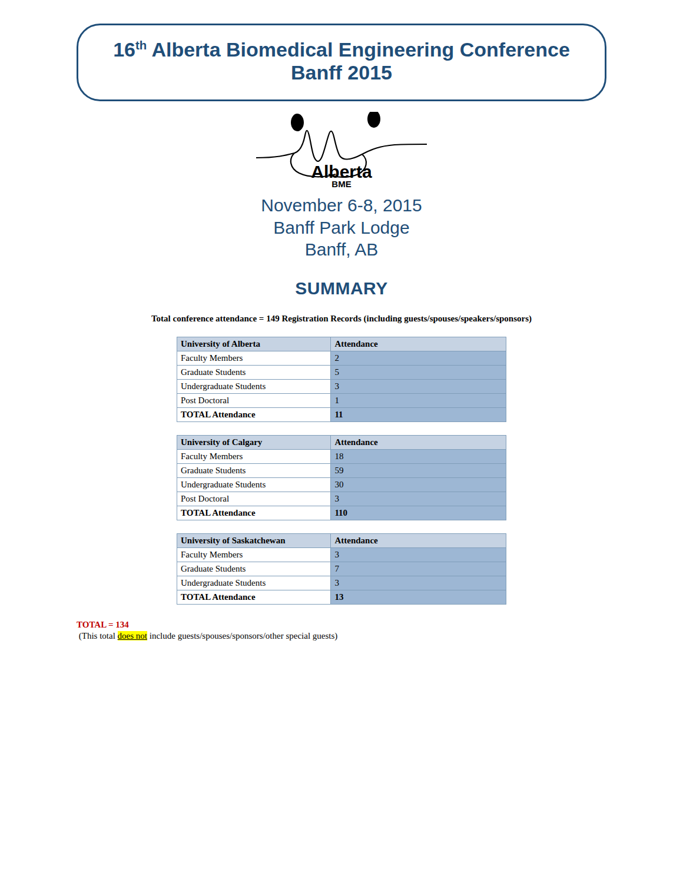16th Alberta Biomedical Engineering Conference
Banff 2015
Alberta BME
November 6-8, 2015
Banff Park Lodge
Banff, AB
SUMMARY
Total conference attendance = 149 Registration Records (including guests/spouses/speakers/sponsors)
| University of Alberta | Attendance |
| --- | --- |
| Faculty Members | 2 |
| Graduate Students | 5 |
| Undergraduate Students | 3 |
| Post Doctoral | 1 |
| TOTAL Attendance | 11 |
| University of Calgary | Attendance |
| --- | --- |
| Faculty Members | 18 |
| Graduate Students | 59 |
| Undergraduate Students | 30 |
| Post Doctoral | 3 |
| TOTAL Attendance | 110 |
| University of Saskatchewan | Attendance |
| --- | --- |
| Faculty Members | 3 |
| Graduate Students | 7 |
| Undergraduate Students | 3 |
| TOTAL Attendance | 13 |
TOTAL = 134
(This total does not include guests/spouses/sponsors/other special guests)